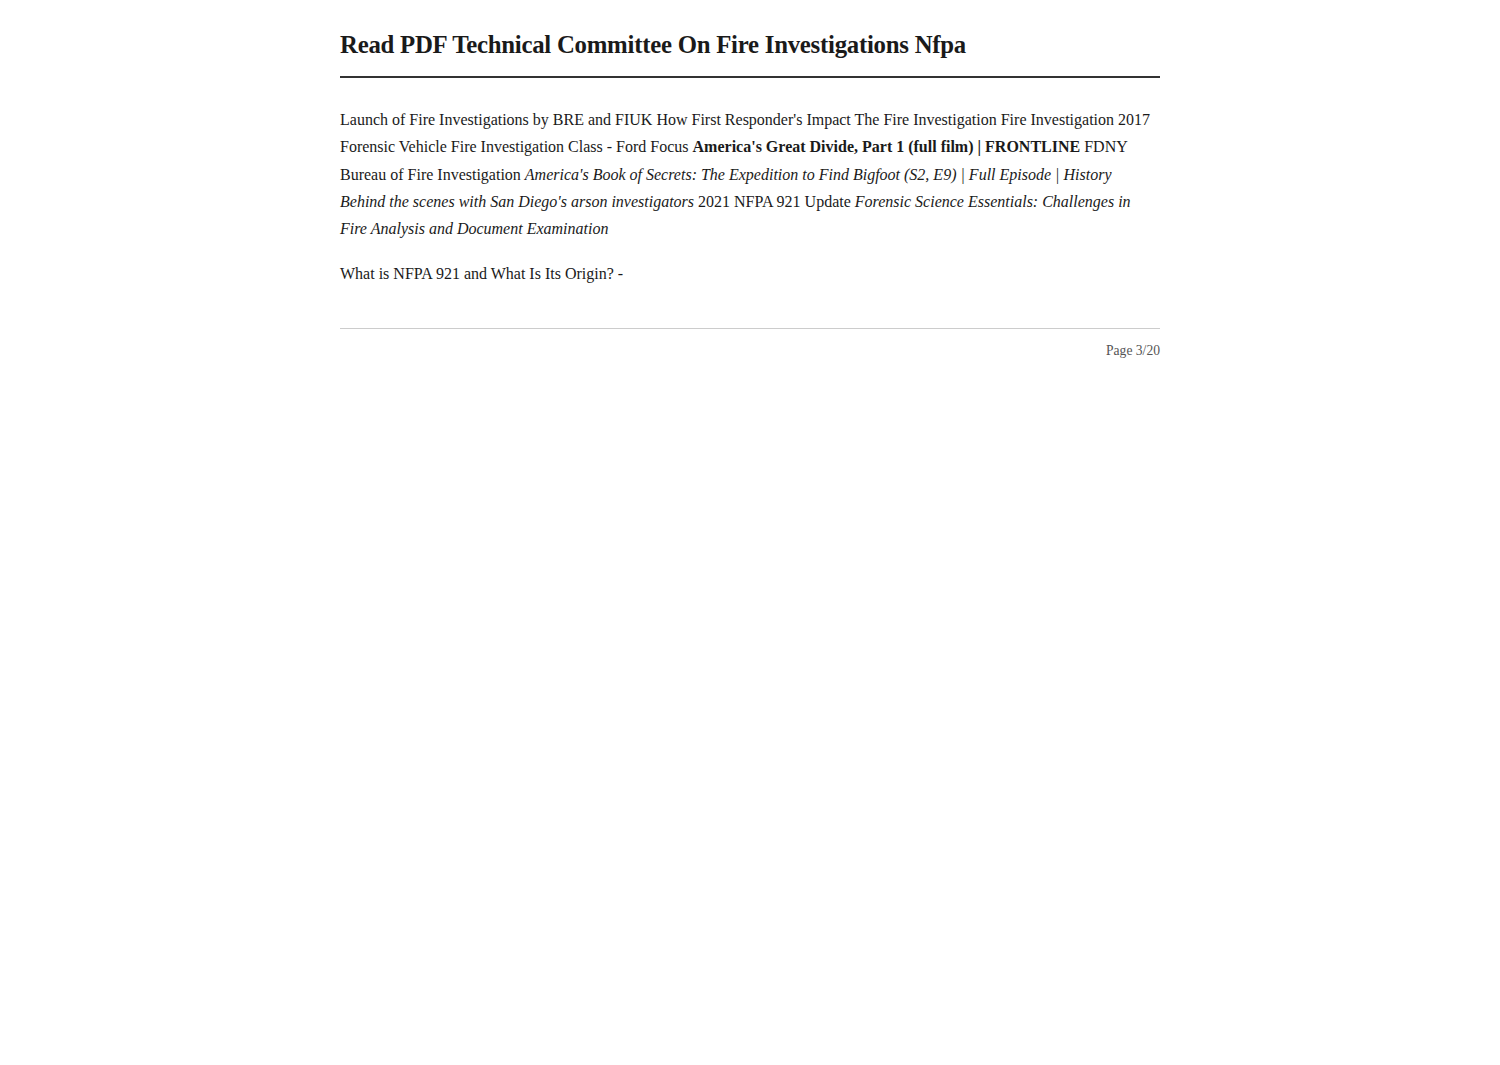Read PDF Technical Committee On Fire Investigations Nfpa
Launch of Fire Investigations by BRE and FIUK How First Responder's Impact The Fire Investigation Fire Investigation 2017 Forensic Vehicle Fire Investigation Class - Ford Focus America's Great Divide, Part 1 (full film) | FRONTLINE FDNY Bureau of Fire Investigation America's Book of Secrets: The Expedition to Find Bigfoot (S2, E9) | Full Episode | History Behind the scenes with San Diego's arson investigators 2021 NFPA 921 Update Forensic Science Essentials: Challenges in Fire Analysis and Document Examination
What is NFPA 921 and What Is Its Origin? -
Page 3/20